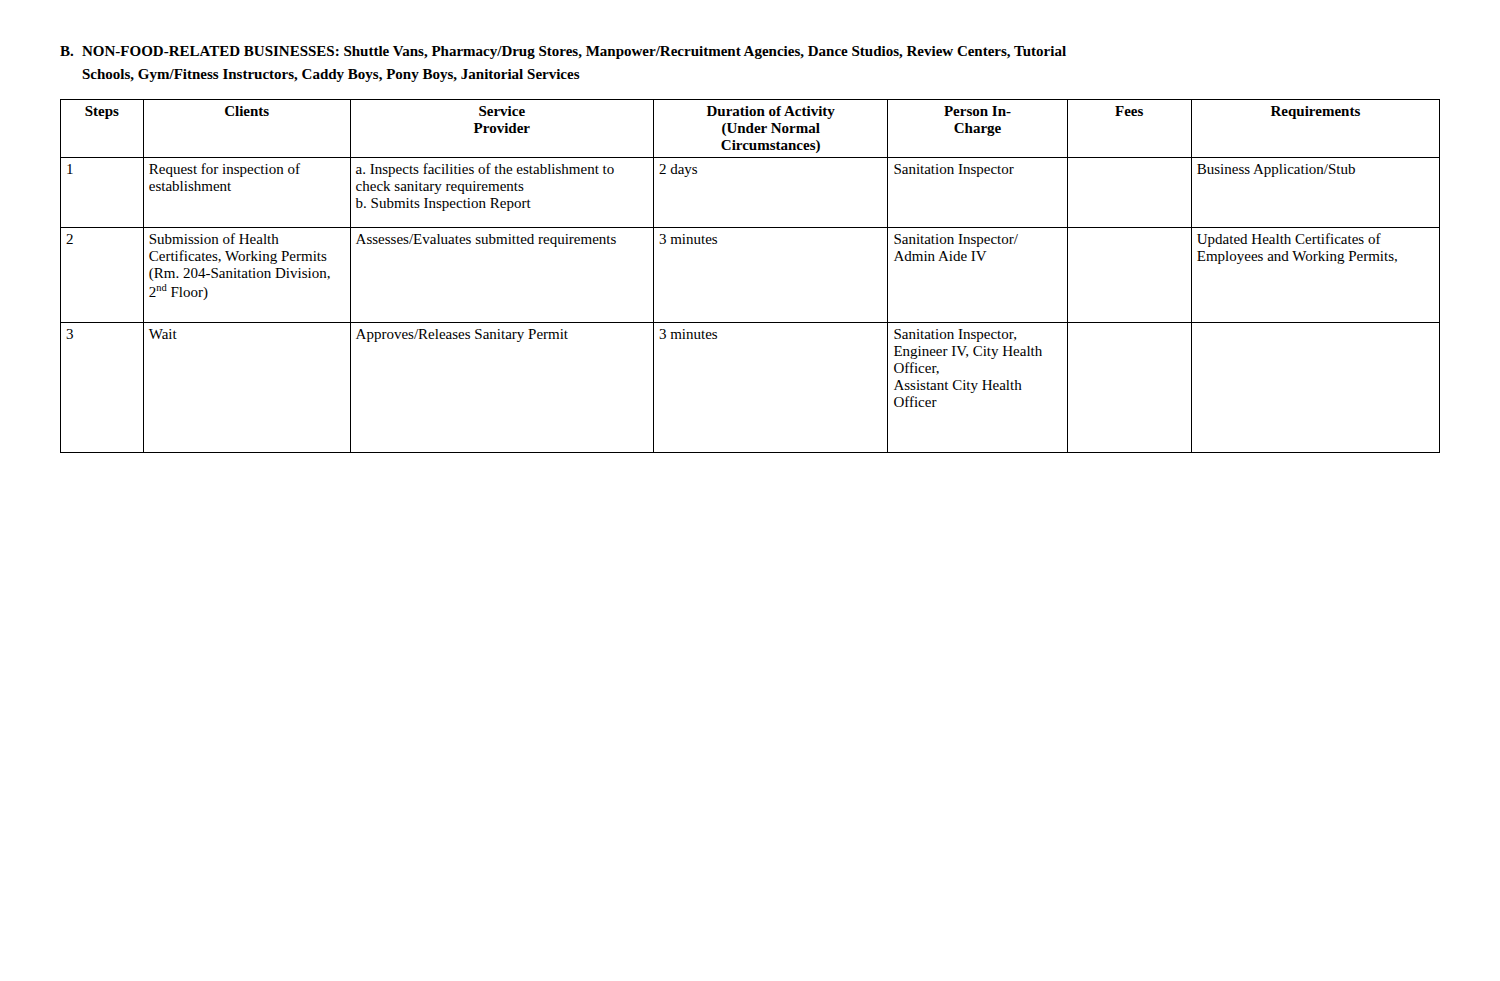B. NON-FOOD-RELATED BUSINESSES: Shuttle Vans, Pharmacy/Drug Stores, Manpower/Recruitment Agencies, Dance Studios, Review Centers, Tutorial Schools, Gym/Fitness Instructors, Caddy Boys, Pony Boys, Janitorial Services
| Steps | Clients | Service Provider | Duration of Activity (Under Normal Circumstances) | Person In- Charge | Fees | Requirements |
| --- | --- | --- | --- | --- | --- | --- |
| 1 | Request for inspection of establishment | a. Inspects facilities of the establishment to check sanitary requirements b. Submits Inspection Report | 2 days | Sanitation Inspector | | Business Application/Stub |
| 2 | Submission of Health Certificates, Working Permits (Rm. 204-Sanitation Division, 2 nd Floor) | Assesses/Evaluates submitted requirements | 3 minutes | Sanitation Inspector/ Admin Aide IV | | Updated Health Certificates of Employees and Working Permits, |
| 3 | Wait | Approves/Releases Sanitary Permit | 3 minutes | Sanitation Inspector, Engineer IV, City Health Officer, Assistant City Health Officer | | |